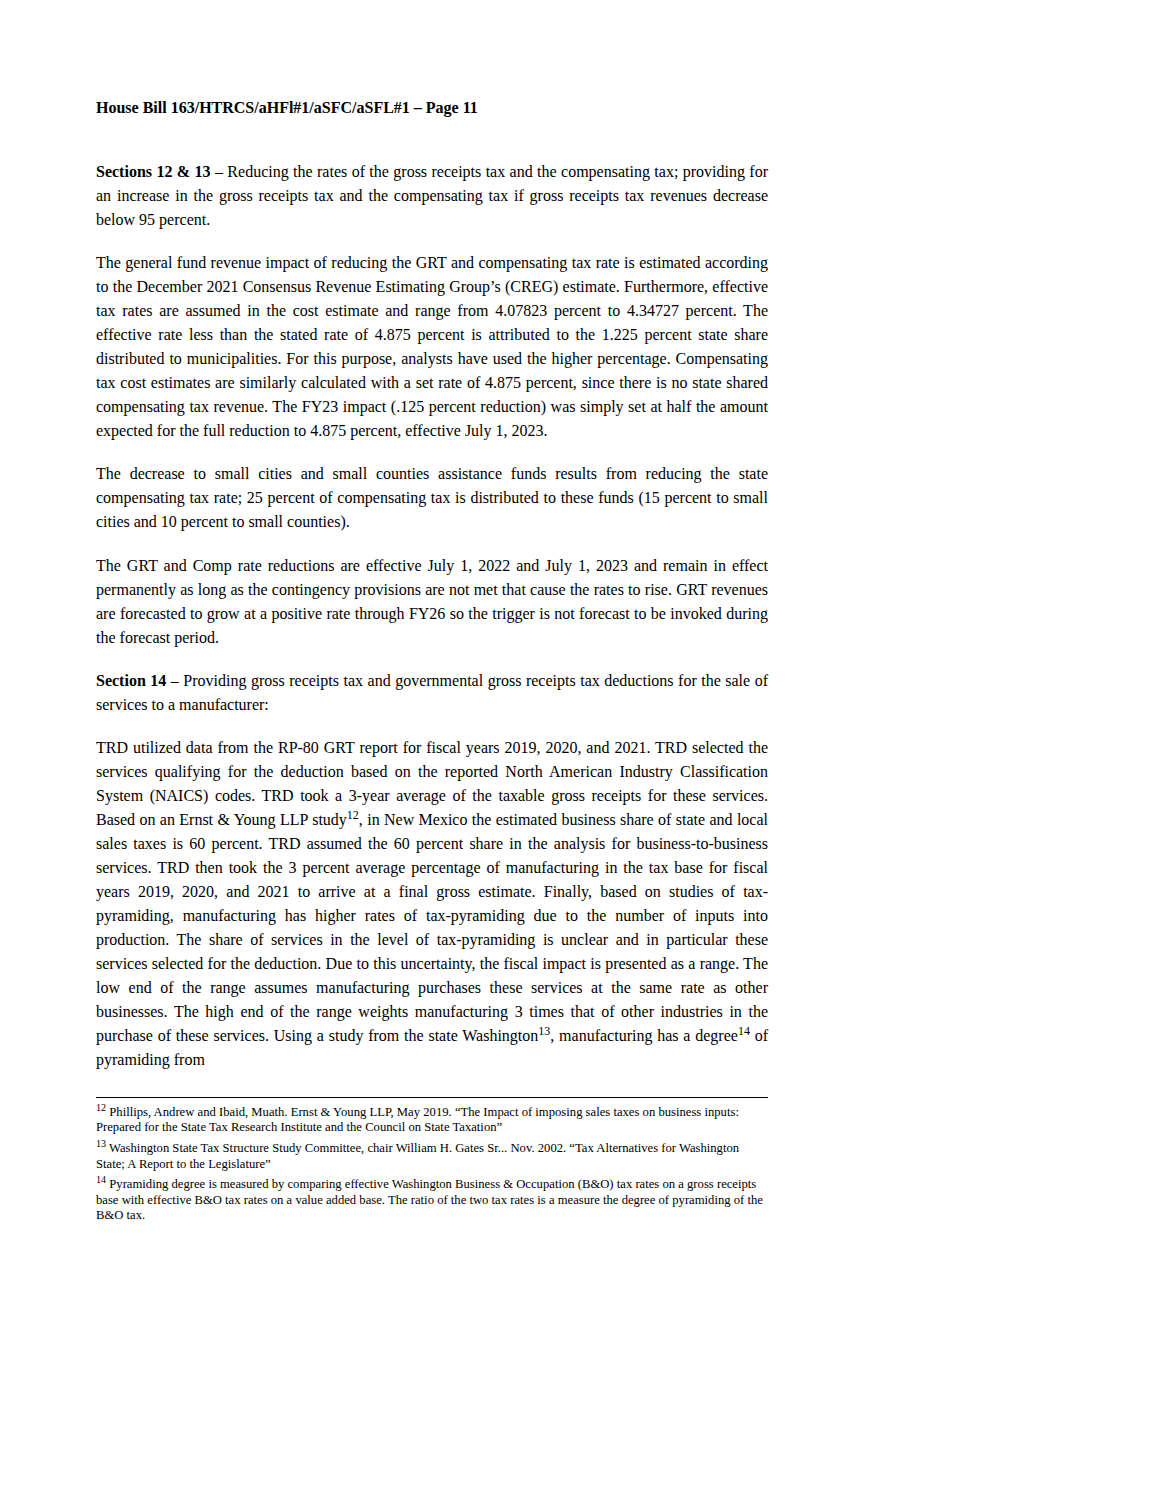House Bill 163/HTRCS/aHFl#1/aSFC/aSFL#1 – Page 11
Sections 12 & 13 – Reducing the rates of the gross receipts tax and the compensating tax; providing for an increase in the gross receipts tax and the compensating tax if gross receipts tax revenues decrease below 95 percent.
The general fund revenue impact of reducing the GRT and compensating tax rate is estimated according to the December 2021 Consensus Revenue Estimating Group’s (CREG) estimate. Furthermore, effective tax rates are assumed in the cost estimate and range from 4.07823 percent to 4.34727 percent. The effective rate less than the stated rate of 4.875 percent is attributed to the 1.225 percent state share distributed to municipalities. For this purpose, analysts have used the higher percentage. Compensating tax cost estimates are similarly calculated with a set rate of 4.875 percent, since there is no state shared compensating tax revenue. The FY23 impact (.125 percent reduction) was simply set at half the amount expected for the full reduction to 4.875 percent, effective July 1, 2023.
The decrease to small cities and small counties assistance funds results from reducing the state compensating tax rate; 25 percent of compensating tax is distributed to these funds (15 percent to small cities and 10 percent to small counties).
The GRT and Comp rate reductions are effective July 1, 2022 and July 1, 2023 and remain in effect permanently as long as the contingency provisions are not met that cause the rates to rise. GRT revenues are forecasted to grow at a positive rate through FY26 so the trigger is not forecast to be invoked during the forecast period.
Section 14 – Providing gross receipts tax and governmental gross receipts tax deductions for the sale of services to a manufacturer:
TRD utilized data from the RP-80 GRT report for fiscal years 2019, 2020, and 2021. TRD selected the services qualifying for the deduction based on the reported North American Industry Classification System (NAICS) codes. TRD took a 3-year average of the taxable gross receipts for these services. Based on an Ernst & Young LLP study12, in New Mexico the estimated business share of state and local sales taxes is 60 percent. TRD assumed the 60 percent share in the analysis for business-to-business services. TRD then took the 3 percent average percentage of manufacturing in the tax base for fiscal years 2019, 2020, and 2021 to arrive at a final gross estimate. Finally, based on studies of tax-pyramiding, manufacturing has higher rates of tax-pyramiding due to the number of inputs into production. The share of services in the level of tax-pyramiding is unclear and in particular these services selected for the deduction. Due to this uncertainty, the fiscal impact is presented as a range. The low end of the range assumes manufacturing purchases these services at the same rate as other businesses. The high end of the range weights manufacturing 3 times that of other industries in the purchase of these services. Using a study from the state Washington13, manufacturing has a degree14 of pyramiding from
12 Phillips, Andrew and Ibaid, Muath. Ernst & Young LLP, May 2019. “The Impact of imposing sales taxes on business inputs: Prepared for the State Tax Research Institute and the Council on State Taxation”
13 Washington State Tax Structure Study Committee, chair William H. Gates Sr... Nov. 2002. “Tax Alternatives for Washington State; A Report to the Legislature”
14 Pyramiding degree is measured by comparing effective Washington Business & Occupation (B&O) tax rates on a gross receipts base with effective B&O tax rates on a value added base. The ratio of the two tax rates is a measure the degree of pyramiding of the B&O tax.